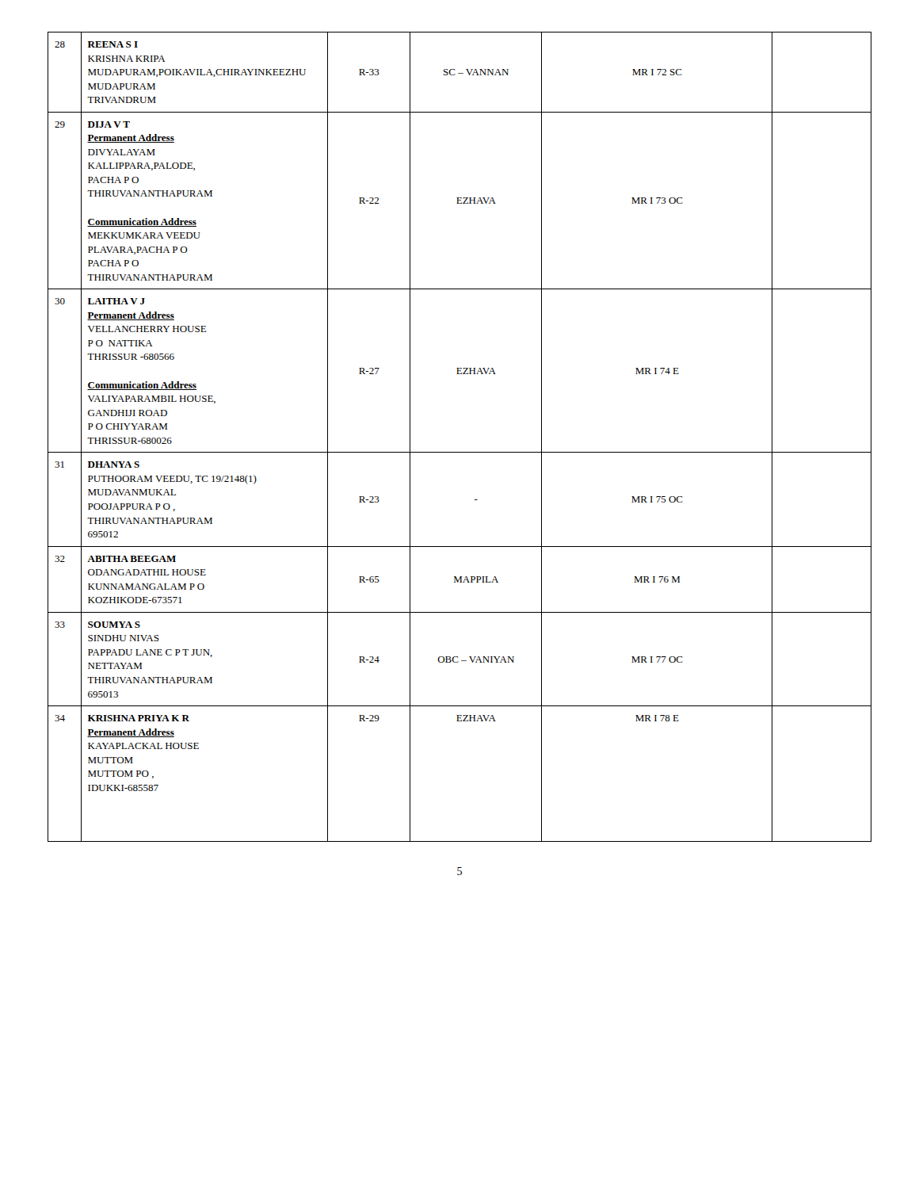| 28 | REENA S I KRISHNA KRIPA MUDAPURAM,POIKAVILA,CHIRAYINKEEZHU MUDAPURAM TRIVANDRUM | R-33 | SC – VANNAN | MR I 72 SC | |
| 29 | DIJA V T Permanent Address DIVYALAYAM KALLIPPARA,PALODE, PACHA P O THIRUVANANTHAPURAM Communication Address MEKKUMKARA VEEDU PLAVARA,PACHA P O PACHA P O THIRUVANANTHAPURAM | R-22 | EZHAVA | MR I 73 OC | |
| 30 | LAITHA V J Permanent Address VELLANCHERRY HOUSE P O NATTIKA THRISSUR -680566 Communication Address VALIYAPARAMBIL HOUSE, GANDHIJI ROAD P O CHIYYARAM THRISSUR-680026 | R-27 | EZHAVA | MR I 74 E | |
| 31 | DHANYA S PUTHOORAM VEEDU, TC 19/2148(1) MUDAVANMUKAL POOJAPPURA P O , THIRUVANANTHAPURAM 695012 | R-23 | - | MR I 75 OC | |
| 32 | ABITHA BEEGAM ODANGADATHIL HOUSE KUNNAMANGALAM P O KOZHIKODE-673571 | R-65 | MAPPILA | MR I 76 M | |
| 33 | SOUMYA S SINDHU NIVAS PAPPADU LANE C P T JUN, NETTAYAM THIRUVANANTHAPURAM 695013 | R-24 | OBC – VANIYAN | MR I 77 OC | |
| 34 | KRISHNA PRIYA K R Permanent Address KAYAPLACKAL HOUSE MUTTOM MUTTOM PO , IDUKKI-685587 | R-29 | EZHAVA | MR I 78 E | |
5